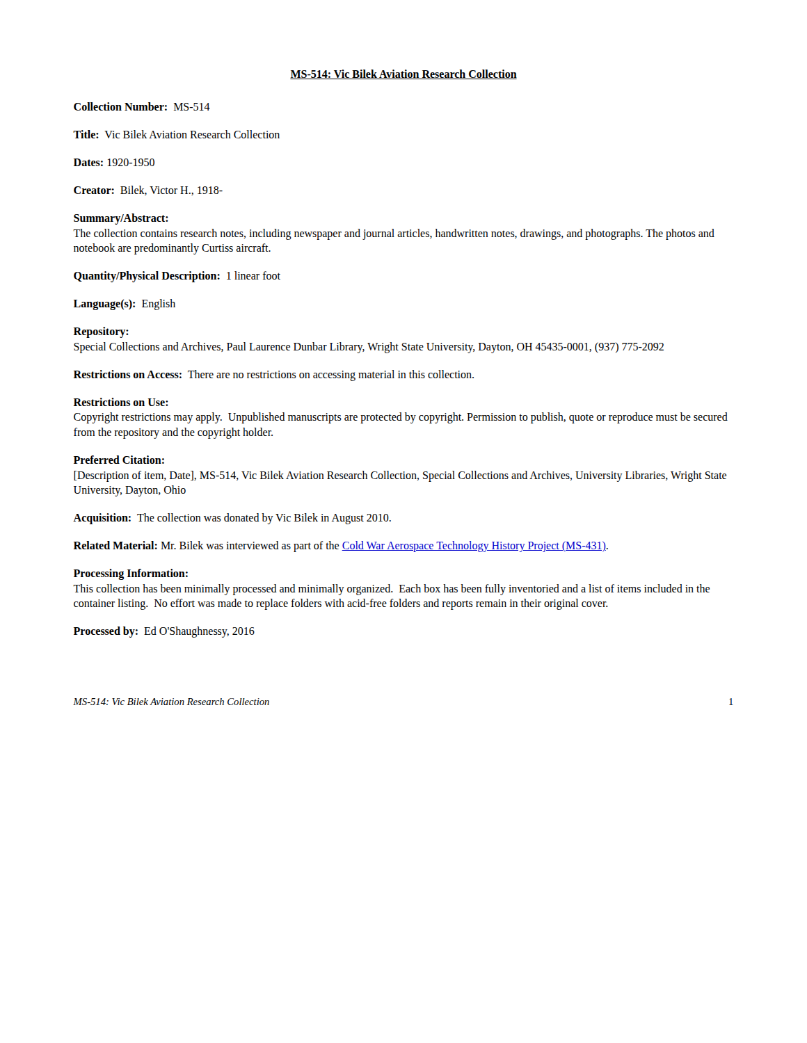MS-514: Vic Bilek Aviation Research Collection
Collection Number: MS-514
Title: Vic Bilek Aviation Research Collection
Dates: 1920-1950
Creator: Bilek, Victor H., 1918-
Summary/Abstract: The collection contains research notes, including newspaper and journal articles, handwritten notes, drawings, and photographs. The photos and notebook are predominantly Curtiss aircraft.
Quantity/Physical Description: 1 linear foot
Language(s): English
Repository: Special Collections and Archives, Paul Laurence Dunbar Library, Wright State University, Dayton, OH 45435-0001, (937) 775-2092
Restrictions on Access: There are no restrictions on accessing material in this collection.
Restrictions on Use: Copyright restrictions may apply. Unpublished manuscripts are protected by copyright. Permission to publish, quote or reproduce must be secured from the repository and the copyright holder.
Preferred Citation: [Description of item, Date], MS-514, Vic Bilek Aviation Research Collection, Special Collections and Archives, University Libraries, Wright State University, Dayton, Ohio
Acquisition: The collection was donated by Vic Bilek in August 2010.
Related Material: Mr. Bilek was interviewed as part of the Cold War Aerospace Technology History Project (MS-431).
Processing Information: This collection has been minimally processed and minimally organized. Each box has been fully inventoried and a list of items included in the container listing. No effort was made to replace folders with acid-free folders and reports remain in their original cover.
Processed by: Ed O'Shaughnessy, 2016
MS-514: Vic Bilek Aviation Research Collection 1